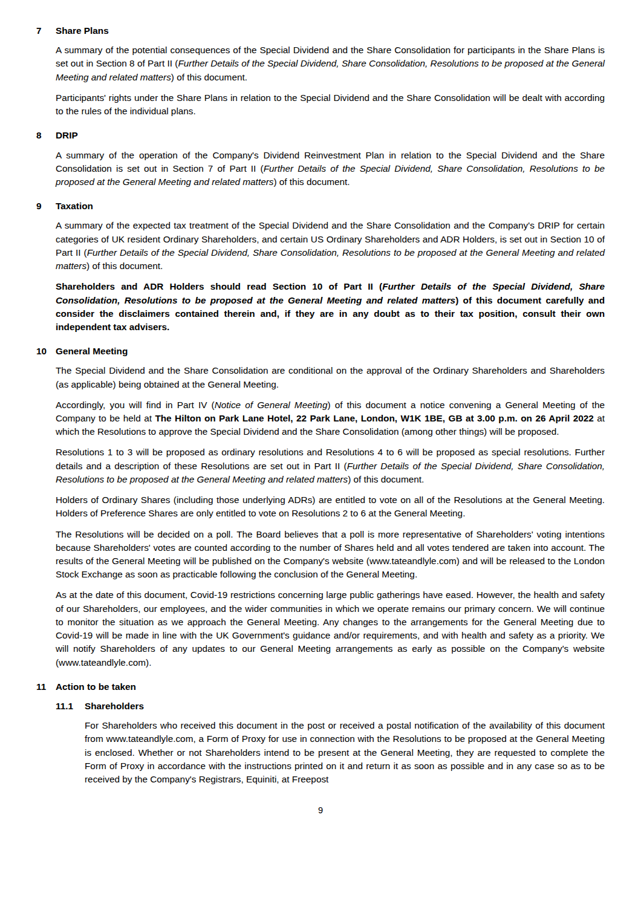7 Share Plans
A summary of the potential consequences of the Special Dividend and the Share Consolidation for participants in the Share Plans is set out in Section 8 of Part II (Further Details of the Special Dividend, Share Consolidation, Resolutions to be proposed at the General Meeting and related matters) of this document.
Participants' rights under the Share Plans in relation to the Special Dividend and the Share Consolidation will be dealt with according to the rules of the individual plans.
8 DRIP
A summary of the operation of the Company's Dividend Reinvestment Plan in relation to the Special Dividend and the Share Consolidation is set out in Section 7 of Part II (Further Details of the Special Dividend, Share Consolidation, Resolutions to be proposed at the General Meeting and related matters) of this document.
9 Taxation
A summary of the expected tax treatment of the Special Dividend and the Share Consolidation and the Company's DRIP for certain categories of UK resident Ordinary Shareholders, and certain US Ordinary Shareholders and ADR Holders, is set out in Section 10 of Part II (Further Details of the Special Dividend, Share Consolidation, Resolutions to be proposed at the General Meeting and related matters) of this document.
Shareholders and ADR Holders should read Section 10 of Part II (Further Details of the Special Dividend, Share Consolidation, Resolutions to be proposed at the General Meeting and related matters) of this document carefully and consider the disclaimers contained therein and, if they are in any doubt as to their tax position, consult their own independent tax advisers.
10 General Meeting
The Special Dividend and the Share Consolidation are conditional on the approval of the Ordinary Shareholders and Shareholders (as applicable) being obtained at the General Meeting.
Accordingly, you will find in Part IV (Notice of General Meeting) of this document a notice convening a General Meeting of the Company to be held at The Hilton on Park Lane Hotel, 22 Park Lane, London, W1K 1BE, GB at 3.00 p.m. on 26 April 2022 at which the Resolutions to approve the Special Dividend and the Share Consolidation (among other things) will be proposed.
Resolutions 1 to 3 will be proposed as ordinary resolutions and Resolutions 4 to 6 will be proposed as special resolutions. Further details and a description of these Resolutions are set out in Part II (Further Details of the Special Dividend, Share Consolidation, Resolutions to be proposed at the General Meeting and related matters) of this document.
Holders of Ordinary Shares (including those underlying ADRs) are entitled to vote on all of the Resolutions at the General Meeting. Holders of Preference Shares are only entitled to vote on Resolutions 2 to 6 at the General Meeting.
The Resolutions will be decided on a poll. The Board believes that a poll is more representative of Shareholders' voting intentions because Shareholders' votes are counted according to the number of Shares held and all votes tendered are taken into account. The results of the General Meeting will be published on the Company's website (www.tateandlyle.com) and will be released to the London Stock Exchange as soon as practicable following the conclusion of the General Meeting.
As at the date of this document, Covid-19 restrictions concerning large public gatherings have eased. However, the health and safety of our Shareholders, our employees, and the wider communities in which we operate remains our primary concern. We will continue to monitor the situation as we approach the General Meeting. Any changes to the arrangements for the General Meeting due to Covid-19 will be made in line with the UK Government's guidance and/or requirements, and with health and safety as a priority. We will notify Shareholders of any updates to our General Meeting arrangements as early as possible on the Company's website (www.tateandlyle.com).
11 Action to be taken
11.1 Shareholders
For Shareholders who received this document in the post or received a postal notification of the availability of this document from www.tateandlyle.com, a Form of Proxy for use in connection with the Resolutions to be proposed at the General Meeting is enclosed. Whether or not Shareholders intend to be present at the General Meeting, they are requested to complete the Form of Proxy in accordance with the instructions printed on it and return it as soon as possible and in any case so as to be received by the Company's Registrars, Equiniti, at Freepost
9